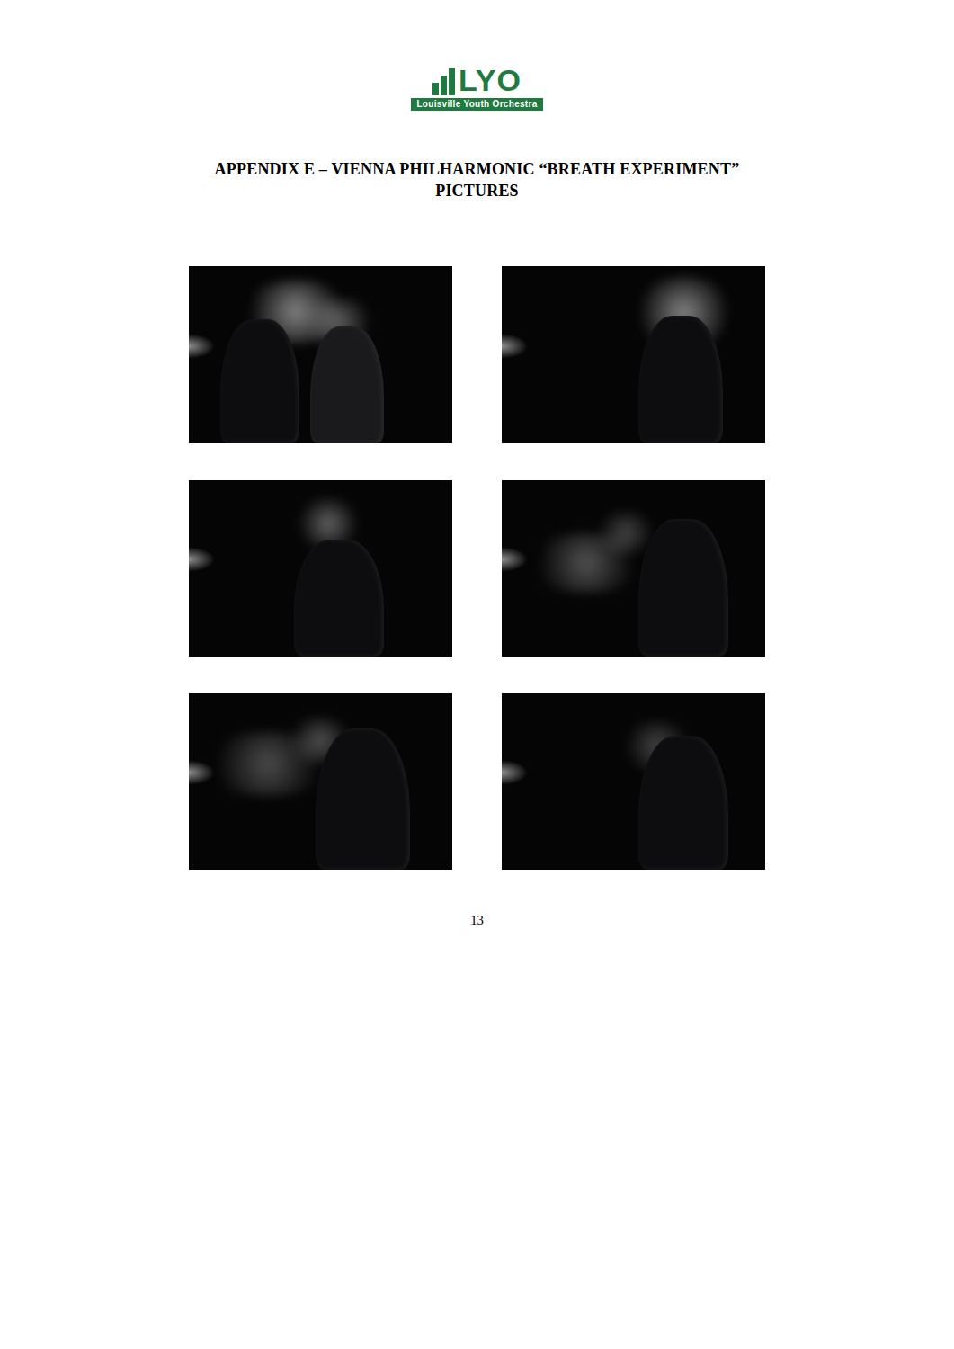LYO
Louisville Youth Orchestra
Appendix E – Vienna Philharmonic “Breath Experiment”
Pictures
13